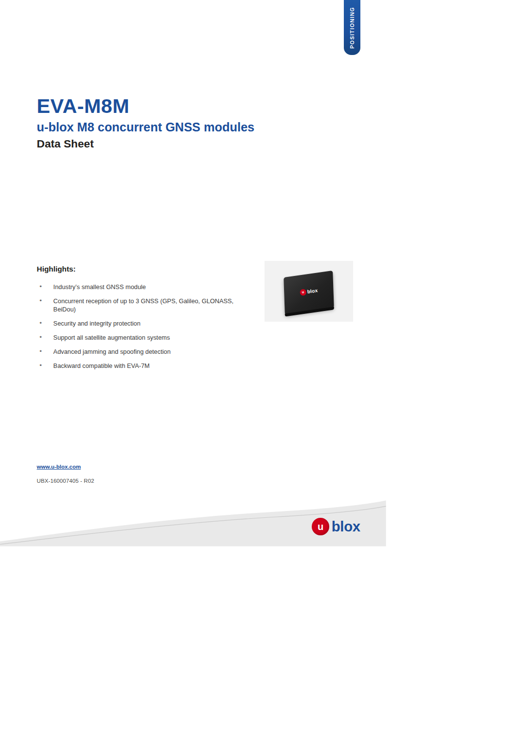Positioning
EVA-M8M
u-blox M8 concurrent GNSS modules
Data Sheet
blox
Highlights:
Industry’s smallest GNSS module
Concurrent reception of up to 3 GNSS (GPS, Galileo, GLONASS, BeiDou)
Security and integrity protection
Support all satellite augmentation systems
Advanced jamming and spoofing detection
Backward compatible with EVA-7M
www.u-blox.com
UBX-160007405 - R02
blox